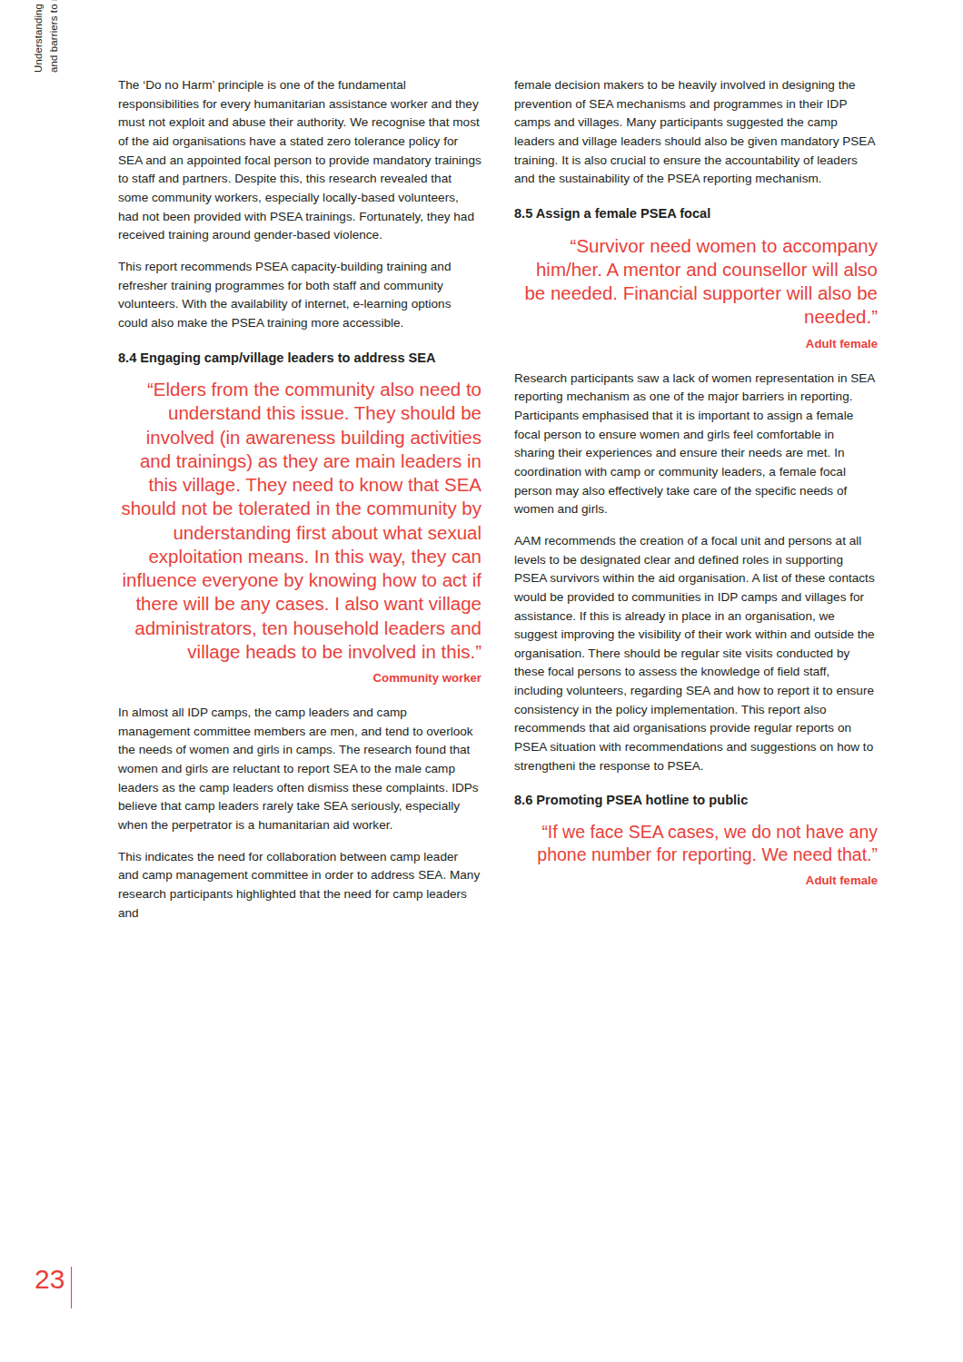Understanding community knowledge and perception on Sexual exploitation and abuse (SEA)
and barriers to reporting in Kachin, northern Shan, and Magway states/regions of Myanmar
23
The ‘Do no Harm’ principle is one of the fundamental responsibilities for every humanitarian assistance worker and they must not exploit and abuse their authority. We recognise that most of the aid organisations have a stated zero tolerance policy for SEA and an appointed focal person to provide mandatory trainings to staff and partners. Despite this, this research revealed that some community workers, especially locally-based volunteers, had not been provided with PSEA trainings. Fortunately, they had received training around gender-based violence.
This report recommends PSEA capacity-building training and refresher training programmes for both staff and community volunteers. With the availability of internet, e-learning options could also make the PSEA training more accessible.
8.4 Engaging camp/village leaders to address SEA
“Elders from the community also need to understand this issue. They should be involved (in awareness building activities and trainings) as they are main leaders in this village. They need to know that SEA should not be tolerated in the community by understanding first about what sexual exploitation means. In this way, they can influence everyone by knowing how to act if there will be any cases. I also want village administrators, ten household leaders and village heads to be involved in this.”
Community worker
In almost all IDP camps, the camp leaders and camp management committee members are men, and tend to overlook the needs of women and girls in camps. The research found that women and girls are reluctant to report SEA to the male camp leaders as the camp leaders often dismiss these complaints. IDPs believe that camp leaders rarely take SEA seriously, especially when the perpetrator is a humanitarian aid worker.
This indicates the need for collaboration between camp leader and camp management committee in order to address SEA. Many research participants highlighted that the need for camp leaders and
female decision makers to be heavily involved in designing the prevention of SEA mechanisms and programmes in their IDP camps and villages. Many participants suggested the camp leaders and village leaders should also be given mandatory PSEA training. It is also crucial to ensure the accountability of leaders and the sustainability of the PSEA reporting mechanism.
8.5 Assign a female PSEA focal
“Survivor need women to accompany him/her. A mentor and counsellor will also be needed. Financial supporter will also be needed.”
Adult female
Research participants saw a lack of women representation in SEA reporting mechanism as one of the major barriers in reporting. Participants emphasised that it is important to assign a female focal person to ensure women and girls feel comfortable in sharing their experiences and ensure their needs are met. In coordination with camp or community leaders, a female focal person may also effectively take care of the specific needs of women and girls.
AAM recommends the creation of a focal unit and persons at all levels to be designated clear and defined roles in supporting PSEA survivors within the aid organisation. A list of these contacts would be provided to communities in IDP camps and villages for assistance. If this is already in place in an organisation, we suggest improving the visibility of their work within and outside the organisation. There should be regular site visits conducted by these focal persons to assess the knowledge of field staff, including volunteers, regarding SEA and how to report it to ensure consistency in the policy implementation. This report also recommends that aid organisations provide regular reports on PSEA situation with recommendations and suggestions on how to strengtheni the response to PSEA.
8.6 Promoting PSEA hotline to public
“If we face SEA cases, we do not have any phone number for reporting. We need that.”
Adult female